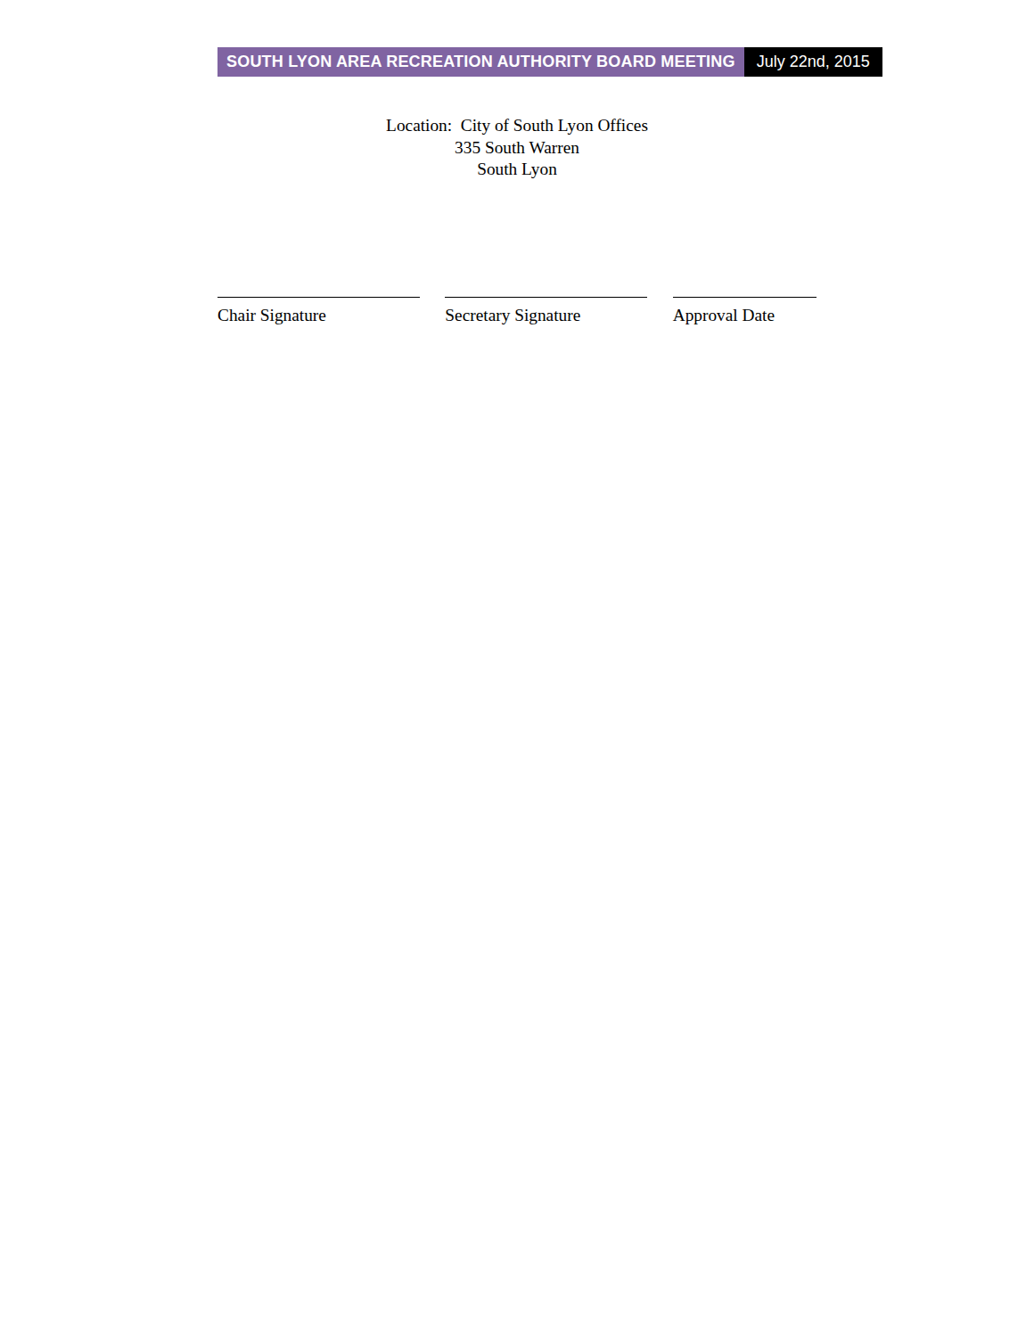SOUTH LYON AREA RECREATION AUTHORITY BOARD MEETING
July 22nd, 2015
Location: City of South Lyon Offices
335 South Warren
South Lyon
Chair Signature
Secretary Signature
Approval Date